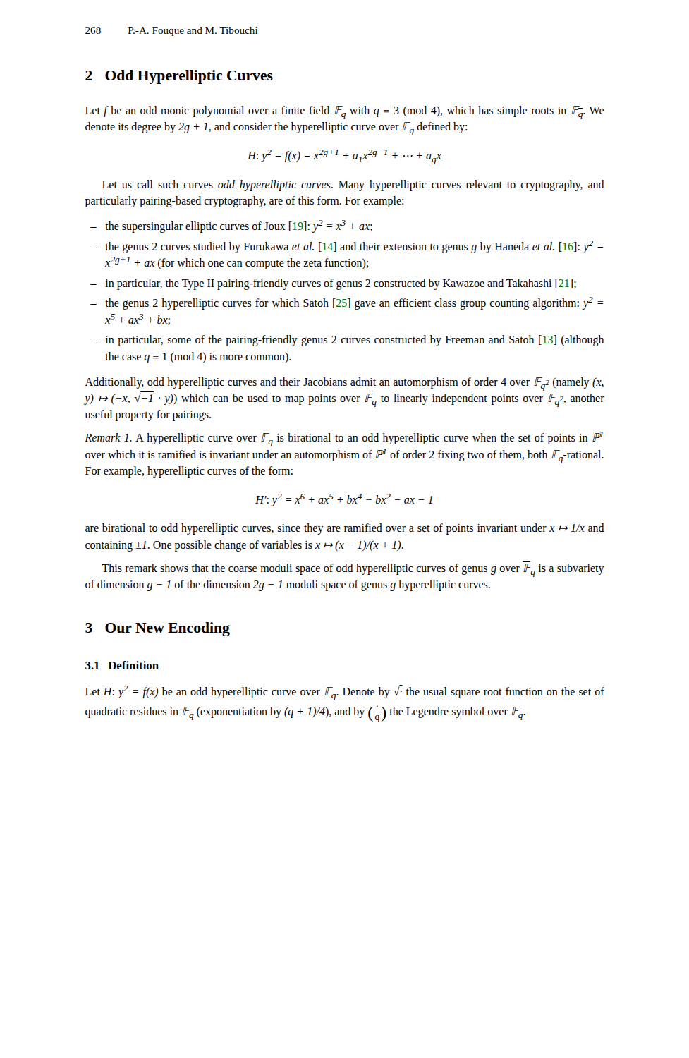268 P.-A. Fouque and M. Tibouchi
2 Odd Hyperelliptic Curves
Let f be an odd monic polynomial over a finite field 𝔽q with q ≡ 3 (mod 4), which has simple roots in 𝔽q. We denote its degree by 2g + 1, and consider the hyperelliptic curve over 𝔽q defined by:
H: y2 = f(x) = x2g+1 + a1x2g−1 + ⋯ + agx
Let us call such curves odd hyperelliptic curves. Many hyperelliptic curves relevant to cryptography, and particularly pairing-based cryptography, are of this form. For example:
the supersingular elliptic curves of Joux [19]: y2 = x3 + ax;
the genus 2 curves studied by Furukawa et al. [14] and their extension to genus g by Haneda et al. [16]: y2 = x2g+1 + ax (for which one can compute the zeta function);
in particular, the Type II pairing-friendly curves of genus 2 constructed by Kawazoe and Takahashi [21];
the genus 2 hyperelliptic curves for which Satoh [25] gave an efficient class group counting algorithm: y2 = x5 + ax3 + bx;
in particular, some of the pairing-friendly genus 2 curves constructed by Freeman and Satoh [13] (although the case q ≡ 1 (mod 4) is more common).
Additionally, odd hyperelliptic curves and their Jacobians admit an automorphism of order 4 over 𝔽q2 (namely (x, y) ↦ (−x, √−1 · y)) which can be used to map points over 𝔽q to linearly independent points over 𝔽q2, another useful property for pairings.
Remark 1. A hyperelliptic curve over 𝔽q is birational to an odd hyperelliptic curve when the set of points in ℙ1 over which it is ramified is invariant under an automorphism of ℙ1 of order 2 fixing two of them, both 𝔽q-rational. For example, hyperelliptic curves of the form:
H′: y2 = x6 + ax5 + bx4 − bx2 − ax − 1
are birational to odd hyperelliptic curves, since they are ramified over a set of points invariant under x ↦ 1/x and containing ±1. One possible change of variables is x ↦ (x − 1)/(x + 1).
This remark shows that the coarse moduli space of odd hyperelliptic curves of genus g over 𝔽q is a subvariety of dimension g − 1 of the dimension 2g − 1 moduli space of genus g hyperelliptic curves.
3 Our New Encoding
3.1 Definition
Let H: y2 = f(x) be an odd hyperelliptic curve over 𝔽q. Denote by √· the usual square root function on the set of quadratic residues in 𝔽q (exponentiation by (q + 1)/4), and by (·q) the Legendre symbol over 𝔽q.